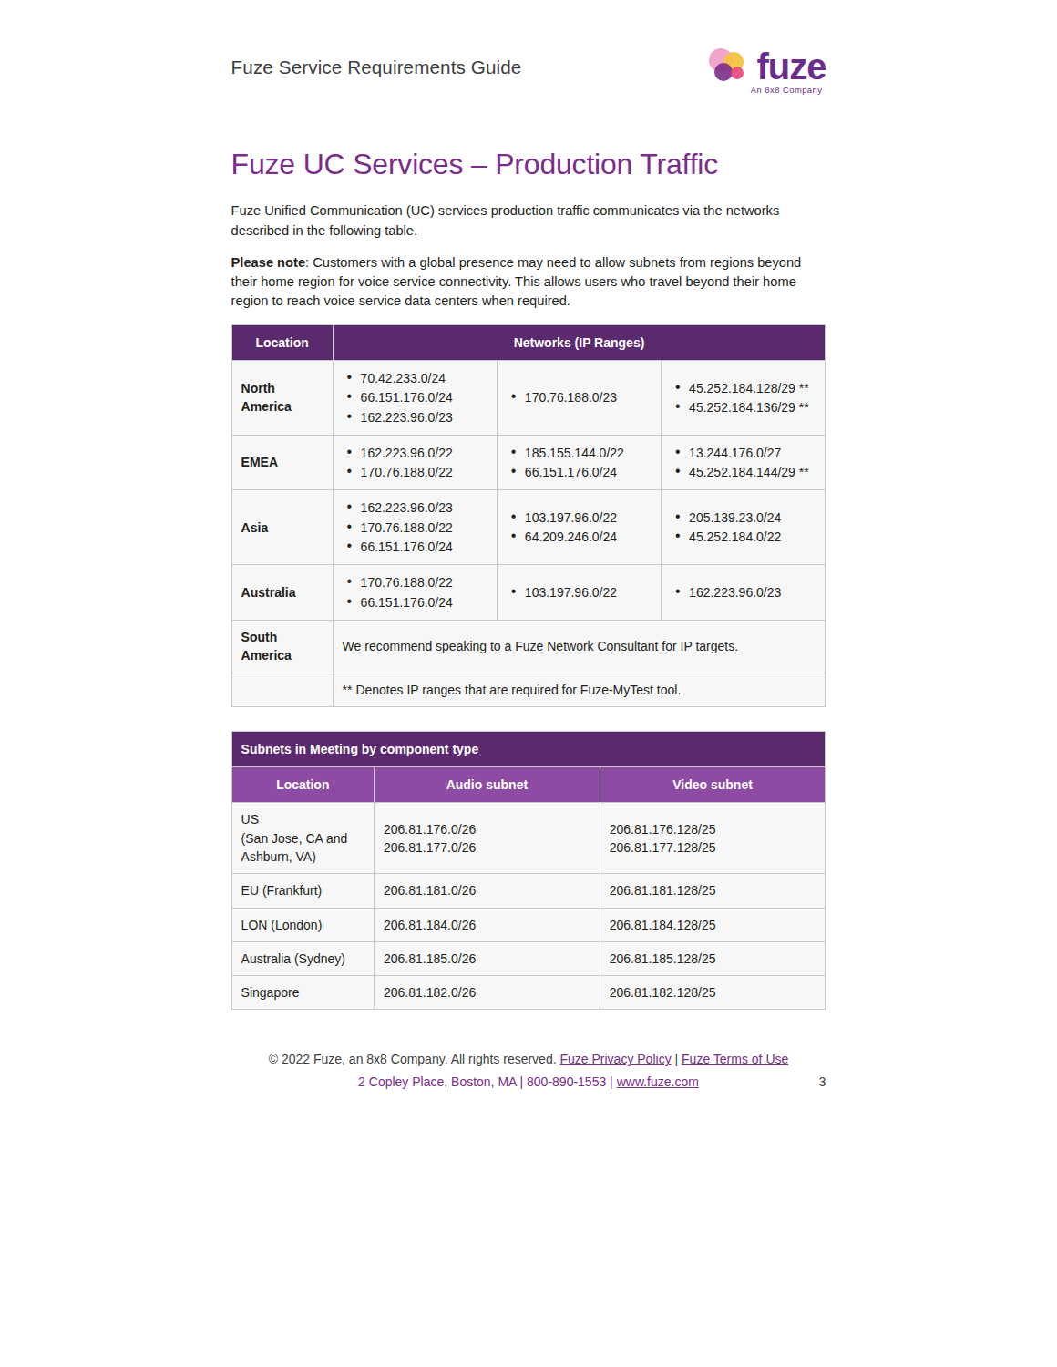Fuze Service Requirements Guide
fuze
An 8x8 Company
Fuze UC Services – Production Traffic
Fuze Unified Communication (UC) services production traffic communicates via the networks described in the following table.
Please note: Customers with a global presence may need to allow subnets from regions beyond their home region for voice service connectivity. This allows users who travel beyond their home region to reach voice service data centers when required.
| Location | Networks (IP Ranges) |
| --- | --- |
| North America | 70.42.233.0/24 66.151.176.0/24 162.223.96.0/23 | 170.76.188.0/23 | 45.252.184.128/29 ** 45.252.184.136/29 ** |
| EMEA | 162.223.96.0/22 170.76.188.0/22 | 185.155.144.0/22 66.151.176.0/24 | 13.244.176.0/27 45.252.184.144/29 ** |
| Asia | 162.223.96.0/23 170.76.188.0/22 66.151.176.0/24 | 103.197.96.0/22 64.209.246.0/24 | 205.139.23.0/24 45.252.184.0/22 |
| Australia | 170.76.188.0/22 66.151.176.0/24 | 103.197.96.0/22 | 162.223.96.0/23 |
| South America | We recommend speaking to a Fuze Network Consultant for IP targets. |
| | ** Denotes IP ranges that are required for Fuze-MyTest tool. |
| Subnets in Meeting by component type |
| --- |
| Location | Audio subnet | Video subnet |
| US (San Jose, CA and Ashburn, VA) | 206.81.176.0/26 206.81.177.0/26 | 206.81.176.128/25 206.81.177.128/25 |
| EU (Frankfurt) | 206.81.181.0/26 | 206.81.181.128/25 |
| LON (London) | 206.81.184.0/26 | 206.81.184.128/25 |
| Australia (Sydney) | 206.81.185.0/26 | 206.81.185.128/25 |
| Singapore | 206.81.182.0/26 | 206.81.182.128/25 |
© 2022 Fuze, an 8x8 Company. All rights reserved. Fuze Privacy Policy | Fuze Terms of Use
2 Copley Place, Boston, MA | 800-890-1553 | www.fuze.com 3